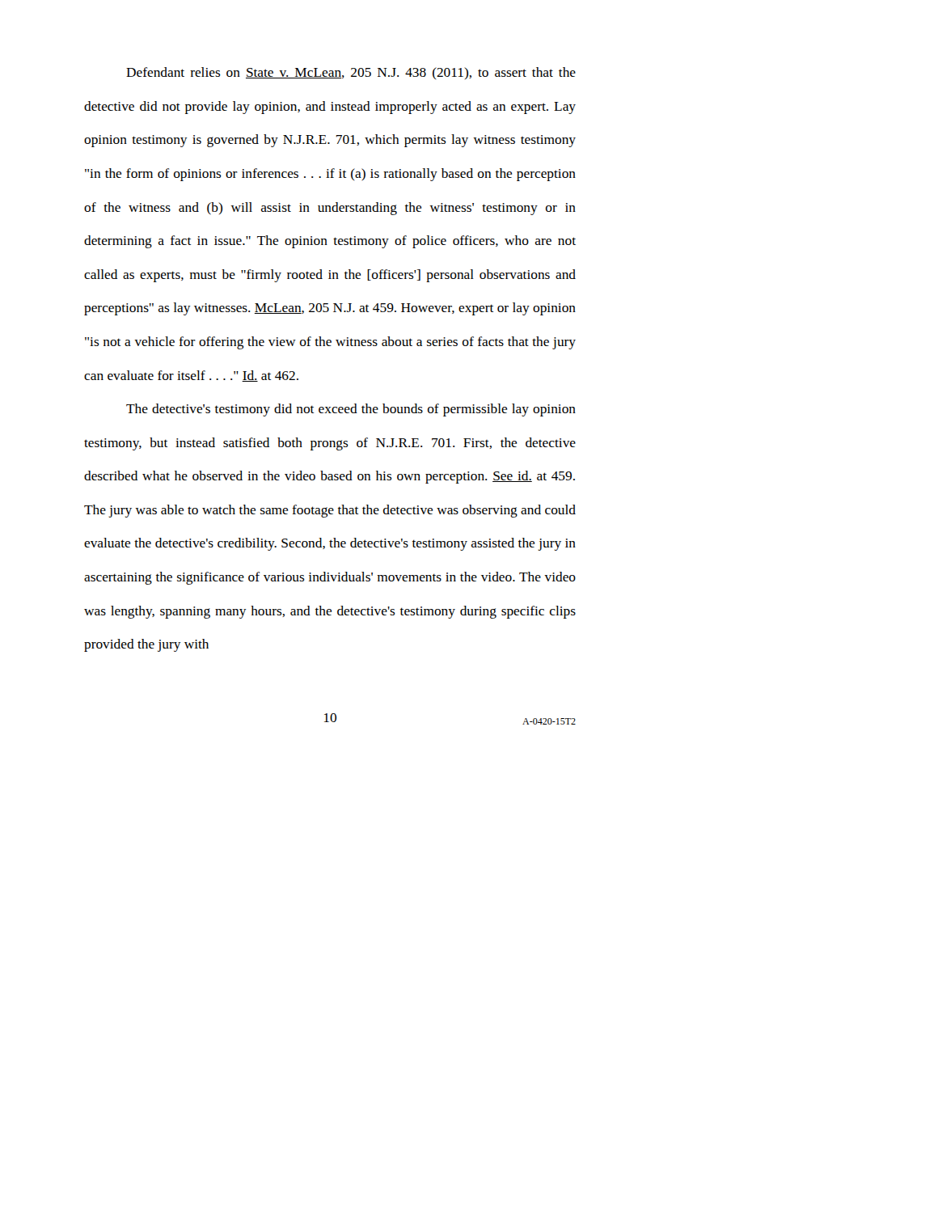Defendant relies on State v. McLean, 205 N.J. 438 (2011), to assert that the detective did not provide lay opinion, and instead improperly acted as an expert. Lay opinion testimony is governed by N.J.R.E. 701, which permits lay witness testimony "in the form of opinions or inferences . . . if it (a) is rationally based on the perception of the witness and (b) will assist in understanding the witness' testimony or in determining a fact in issue." The opinion testimony of police officers, who are not called as experts, must be "firmly rooted in the [officers'] personal observations and perceptions" as lay witnesses. McLean, 205 N.J. at 459. However, expert or lay opinion "is not a vehicle for offering the view of the witness about a series of facts that the jury can evaluate for itself . . . ." Id. at 462.
The detective's testimony did not exceed the bounds of permissible lay opinion testimony, but instead satisfied both prongs of N.J.R.E. 701. First, the detective described what he observed in the video based on his own perception. See id. at 459. The jury was able to watch the same footage that the detective was observing and could evaluate the detective's credibility. Second, the detective's testimony assisted the jury in ascertaining the significance of various individuals' movements in the video. The video was lengthy, spanning many hours, and the detective's testimony during specific clips provided the jury with
10 A-0420-15T2